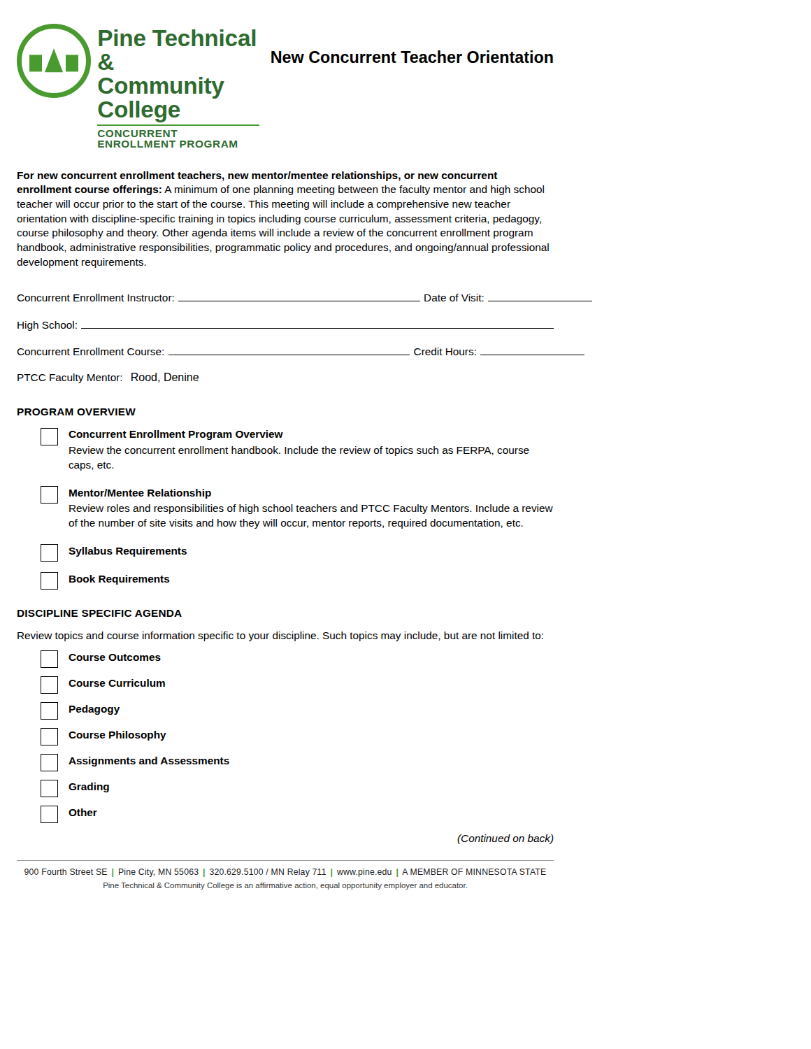Pine Technical & Community College
CONCURRENT ENROLLMENT PROGRAM
New Concurrent Teacher Orientation
For new concurrent enrollment teachers, new mentor/mentee relationships, or new concurrent enrollment course offerings: A minimum of one planning meeting between the faculty mentor and high school teacher will occur prior to the start of the course. This meeting will include a comprehensive new teacher orientation with discipline-specific training in topics including course curriculum, assessment criteria, pedagogy, course philosophy and theory. Other agenda items will include a review of the concurrent enrollment program handbook, administrative responsibilities, programmatic policy and procedures, and ongoing/annual professional development requirements.
Concurrent Enrollment Instructor: Date of Visit:
High School:
Concurrent Enrollment Course: Credit Hours:
PTCC Faculty Mentor: Rood, Denine
PROGRAM OVERVIEW
Concurrent Enrollment Program Overview Review the concurrent enrollment handbook. Include the review of topics such as FERPA, course caps, etc.
Mentor/Mentee Relationship Review roles and responsibilities of high school teachers and PTCC Faculty Mentors. Include a review of the number of site visits and how they will occur, mentor reports, required documentation, etc.
Syllabus Requirements
Book Requirements
DISCIPLINE SPECIFIC AGENDA
Review topics and course information specific to your discipline. Such topics may include, but are not limited to:
Course Outcomes
Course Curriculum
Pedagogy
Course Philosophy
Assignments and Assessments
Grading
Other
(Continued on back)
900 Fourth Street SE | Pine City, MN 55063 | 320.629.5100 / MN Relay 711 | www.pine.edu | A MEMBER OF MINNESOTA STATE
Pine Technical & Community College is an affirmative action, equal opportunity employer and educator.